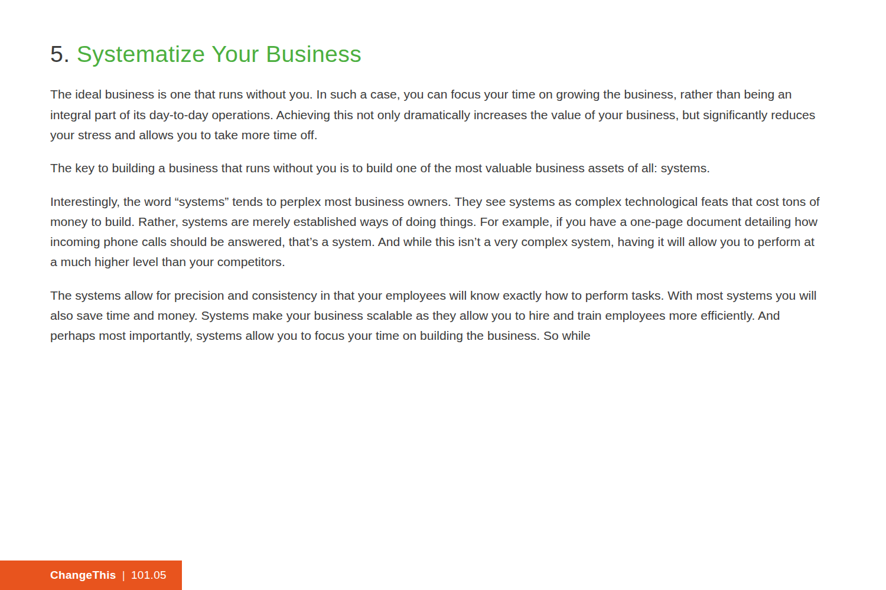5. Systematize Your Business
The ideal business is one that runs without you. In such a case, you can focus your time on growing the business, rather than being an integral part of its day-to-day operations. Achieving this not only dramatically increases the value of your business, but significantly reduces your stress and allows you to take more time off.
The key to building a business that runs without you is to build one of the most valuable business assets of all: systems.
Interestingly, the word “systems” tends to perplex most business owners. They see systems as complex technological feats that cost tons of money to build. Rather, systems are merely established ways of doing things. For example, if you have a one-page document detailing how incoming phone calls should be answered, that’s a system. And while this isn’t a very complex system, having it will allow you to perform at a much higher level than your competitors.
The systems allow for precision and consistency in that your employees will know exactly how to perform tasks. With most systems you will also save time and money. Systems make your business scalable as they allow you to hire and train employees more efficiently. And perhaps most importantly, systems allow you to focus your time on building the business. So while
ChangeThis|101.05